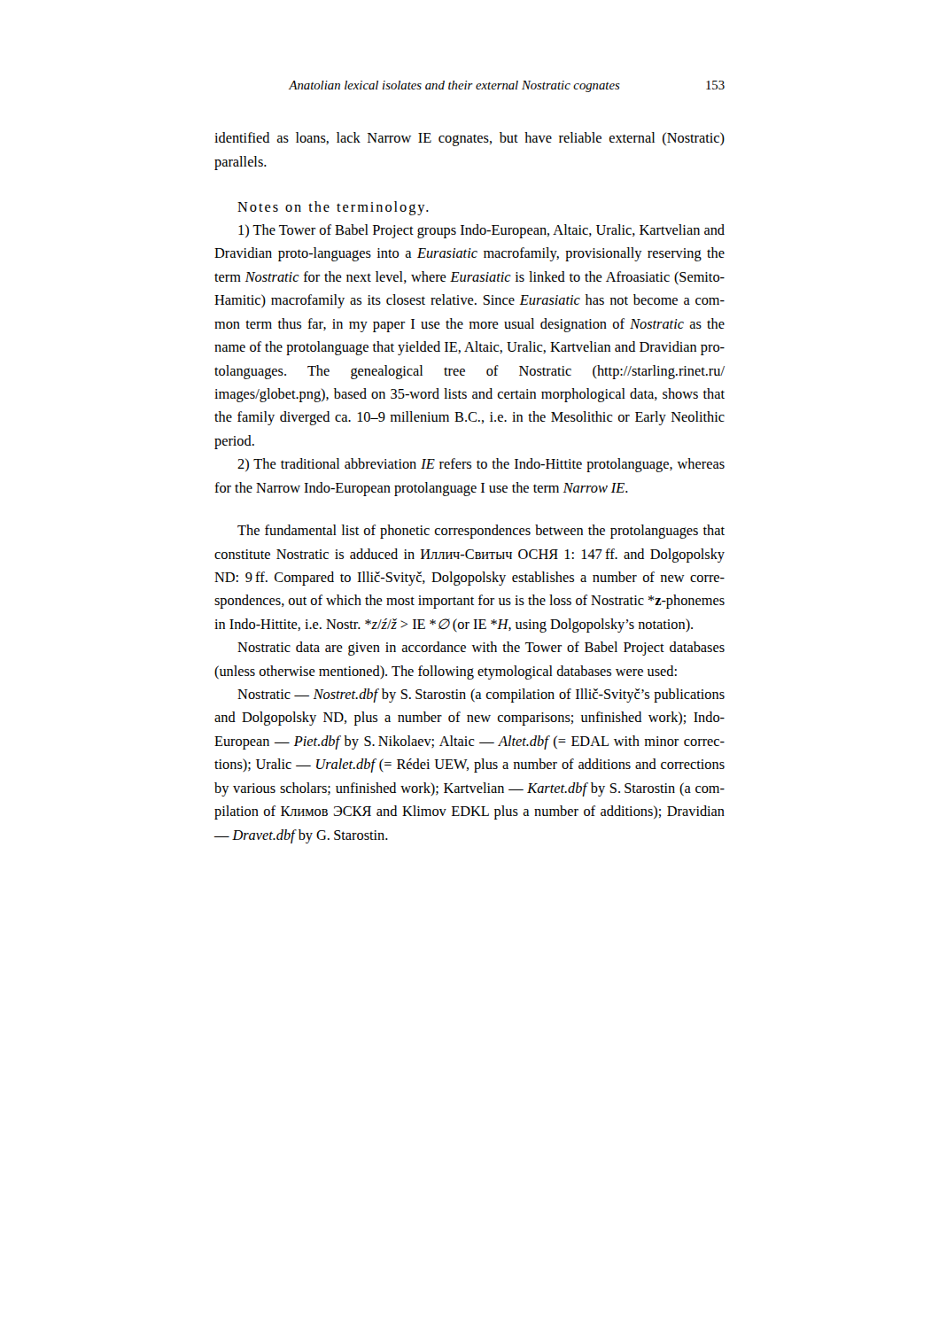Anatolian lexical isolates and their external Nostratic cognates 153
identified as loans, lack Narrow IE cognates, but have reliable external (Nostratic) parallels.
Notes on the terminology.
1) The Tower of Babel Project groups Indo-European, Altaic, Uralic, Kartvelian and Dravidian proto-languages into a Eurasiatic macrofamily, provisionally reserving the term Nostratic for the next level, where Eurasiatic is linked to the Afroasiatic (Semito-Hamitic) macrofamily as its closest relative. Since Eurasiatic has not become a common term thus far, in my paper I use the more usual designation of Nostratic as the name of the protolanguage that yielded IE, Altaic, Uralic, Kartvelian and Dravidian protolanguages. The genealogical tree of Nostratic (http://starling.rinet.ru/ images/globet.png), based on 35-word lists and certain morphological data, shows that the family diverged ca. 10–9 millenium B.C., i.e. in the Mesolithic or Early Neolithic period.
2) The traditional abbreviation IE refers to the Indo-Hittite protolanguage, whereas for the Narrow Indo-European protolanguage I use the term Narrow IE.
The fundamental list of phonetic correspondences between the protolanguages that constitute Nostratic is adduced in Иллич-Свитыч ОСНЯ 1: 147 ff. and Dolgopolsky ND: 9 ff. Compared to Illič-Svityč, Dolgopolsky establishes a number of new correspondences, out of which the most important for us is the loss of Nostratic *z-phonemes in Indo-Hittite, i.e. Nostr. *z/ź/ž > IE *∅ (or IE *H, using Dolgopolsky’s notation).
Nostratic data are given in accordance with the Tower of Babel Project databases (unless otherwise mentioned). The following etymological databases were used:
Nostratic — Nostret.dbf by S. Starostin (a compilation of Illič-Svityč’s publications and Dolgopolsky ND, plus a number of new comparisons; unfinished work); Indo-European — Piet.dbf by S. Nikolaev; Altaic — Altet.dbf (= EDAL with minor corrections); Uralic — Uralet.dbf (= Rédei UEW, plus a number of additions and corrections by various scholars; unfinished work); Kartvelian — Kartet.dbf by S. Starostin (a compilation of Климов ЭСКЯ and Klimov EDKL plus a number of additions); Dravidian — Dravet.dbf by G. Starostin.